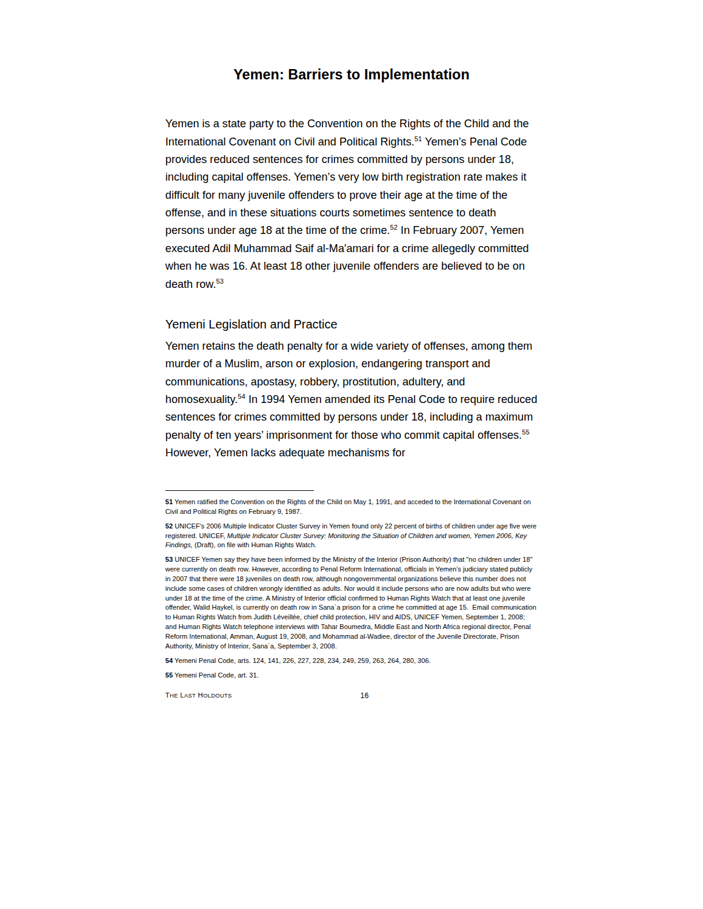Yemen: Barriers to Implementation
Yemen is a state party to the Convention on the Rights of the Child and the International Covenant on Civil and Political Rights.51 Yemen’s Penal Code provides reduced sentences for crimes committed by persons under 18, including capital offenses. Yemen’s very low birth registration rate makes it difficult for many juvenile offenders to prove their age at the time of the offense, and in these situations courts sometimes sentence to death persons under age 18 at the time of the crime.52 In February 2007, Yemen executed Adil Muhammad Saif al-Ma'amari for a crime allegedly committed when he was 16. At least 18 other juvenile offenders are believed to be on death row.53
Yemeni Legislation and Practice
Yemen retains the death penalty for a wide variety of offenses, among them murder of a Muslim, arson or explosion, endangering transport and communications, apostasy, robbery, prostitution, adultery, and homosexuality.54 In 1994 Yemen amended its Penal Code to require reduced sentences for crimes committed by persons under 18, including a maximum penalty of ten years’ imprisonment for those who commit capital offenses.55 However, Yemen lacks adequate mechanisms for
51 Yemen ratified the Convention on the Rights of the Child on May 1, 1991, and acceded to the International Covenant on Civil and Political Rights on February 9, 1987.
52 UNICEF's 2006 Multiple Indicator Cluster Survey in Yemen found only 22 percent of births of children under age five were registered. UNICEF, Multiple Indicator Cluster Survey: Monitoring the Situation of Children and women, Yemen 2006, Key Findings, (Draft), on file with Human Rights Watch.
53 UNICEF Yemen say they have been informed by the Ministry of the Interior (Prison Authority) that "no children under 18" were currently on death row. However, according to Penal Reform International, officials in Yemen’s judiciary stated publicly in 2007 that there were 18 juveniles on death row, although nongovernmental organizations believe this number does not include some cases of children wrongly identified as adults. Nor would it include persons who are now adults but who were under 18 at the time of the crime. A Ministry of Interior official confirmed to Human Rights Watch that at least one juvenile offender, Walid Haykel, is currently on death row in Sana`a prison for a crime he committed at age 15. Email communication to Human Rights Watch from Judith Léveillée, chief child protection, HIV and AIDS, UNICEF Yemen, September 1, 2008; and Human Rights Watch telephone interviews with Tahar Boumedra, Middle East and North Africa regional director, Penal Reform International, Amman, August 19, 2008, and Mohammad al-Wadiee, director of the Juvenile Directorate, Prison Authority, Ministry of Interior, Sana`a, September 3, 2008.
54 Yemeni Penal Code, arts. 124, 141, 226, 227, 228, 234, 249, 259, 263, 264, 280, 306.
55 Yemeni Penal Code, art. 31.
THE LAST HOLDOUTS 16